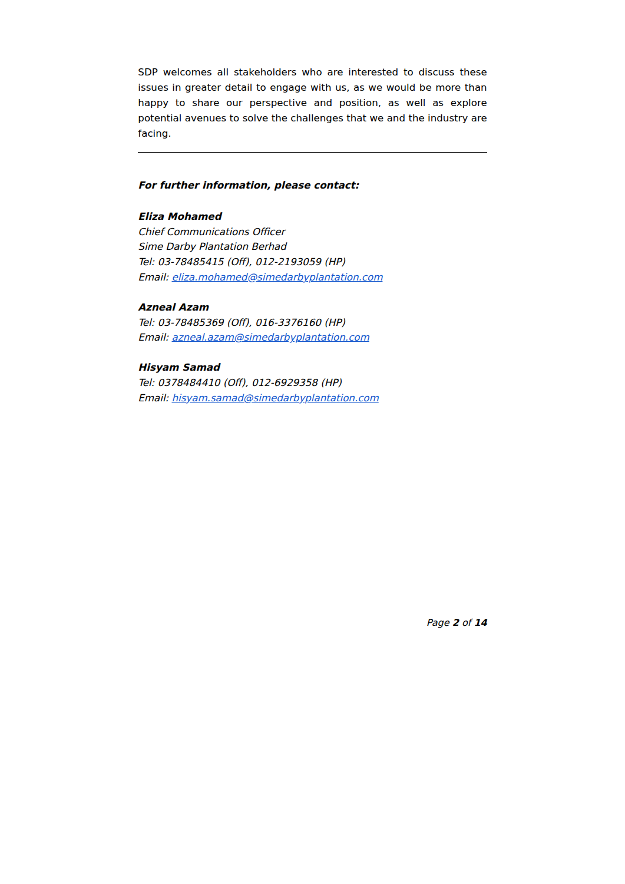SDP welcomes all stakeholders who are interested to discuss these issues in greater detail to engage with us, as we would be more than happy to share our perspective and position, as well as explore potential avenues to solve the challenges that we and the industry are facing.
For further information, please contact:
Eliza Mohamed
Chief Communications Officer
Sime Darby Plantation Berhad
Tel: 03-78485415 (Off), 012-2193059 (HP)
Email: eliza.mohamed@simedarbyplantation.com
Azneal Azam
Tel: 03-78485369 (Off), 016-3376160 (HP)
Email: azneal.azam@simedarbyplantation.com
Hisyam Samad
Tel: 0378484410 (Off), 012-6929358 (HP)
Email: hisyam.samad@simedarbyplantation.com
Page 2 of 14